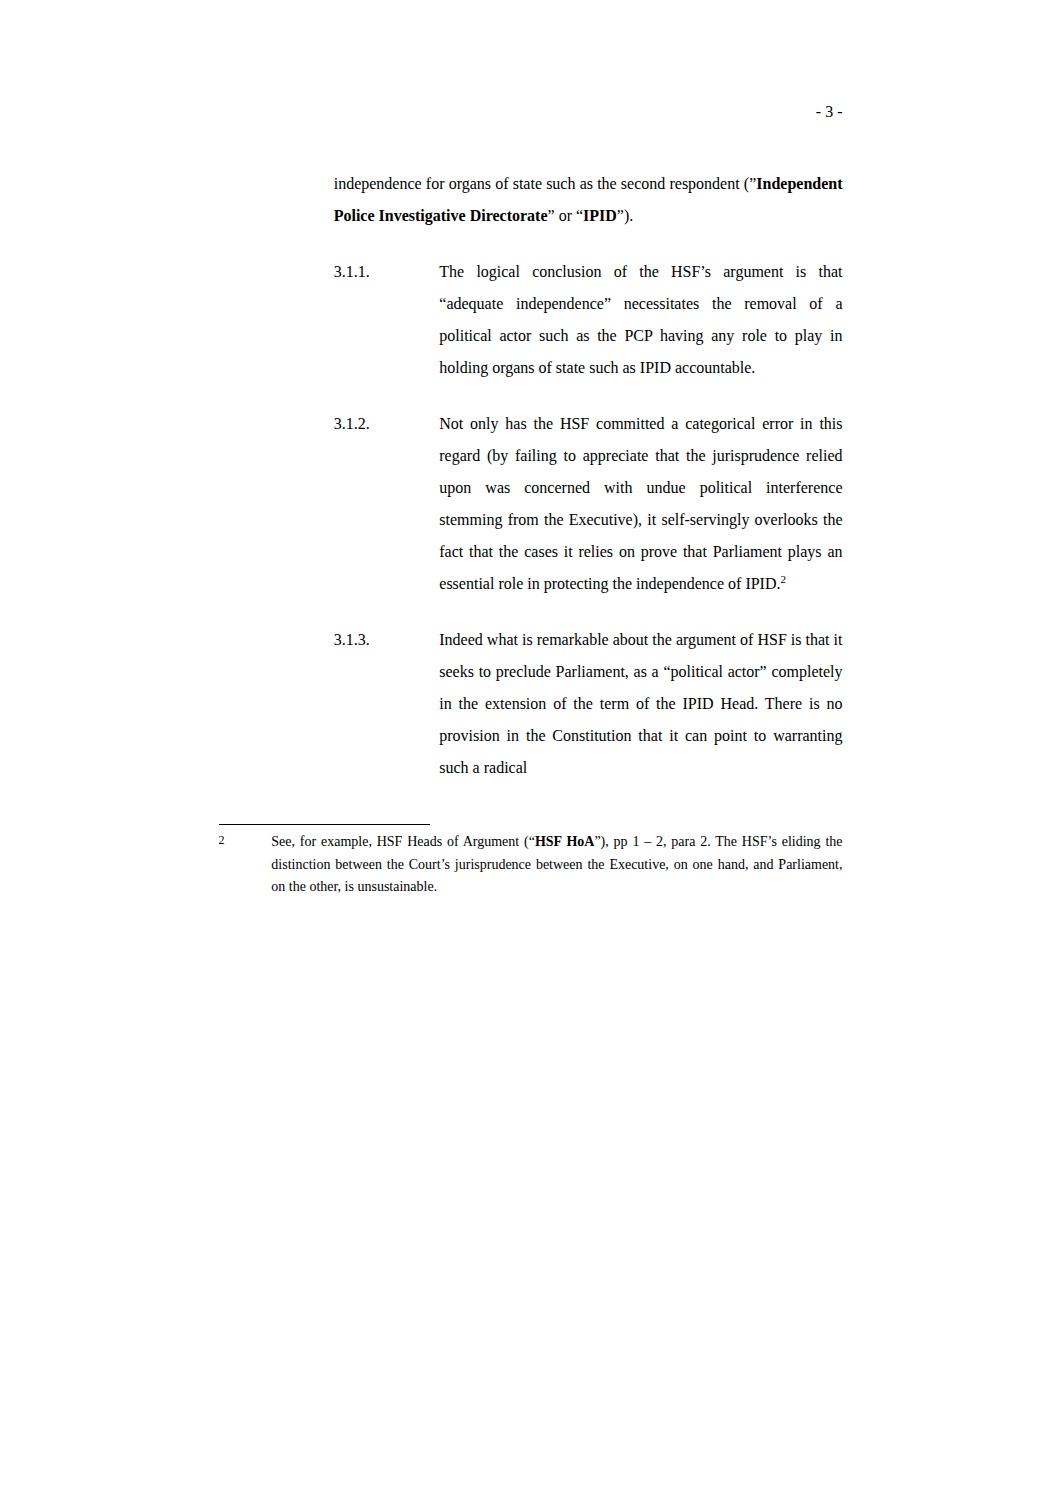- 3 -
independence for organs of state such as the second respondent (”Independent Police Investigative Directorate” or “IPID”).
3.1.1.
The logical conclusion of the HSF’s argument is that “adequate independence” necessitates the removal of a political actor such as the PCP having any role to play in holding organs of state such as IPID accountable.
3.1.2.
Not only has the HSF committed a categorical error in this regard (by failing to appreciate that the jurisprudence relied upon was concerned with undue political interference stemming from the Executive), it self-servingly overlooks the fact that the cases it relies on prove that Parliament plays an essential role in protecting the independence of IPID.2
3.1.3.
Indeed what is remarkable about the argument of HSF is that it seeks to preclude Parliament, as a “political actor” completely in the extension of the term of the IPID Head. There is no provision in the Constitution that it can point to warranting such a radical
2
See, for example, HSF Heads of Argument (“HSF HoA”), pp 1 – 2, para 2. The HSF’s eliding the distinction between the Court’s jurisprudence between the Executive, on one hand, and Parliament, on the other, is unsustainable.